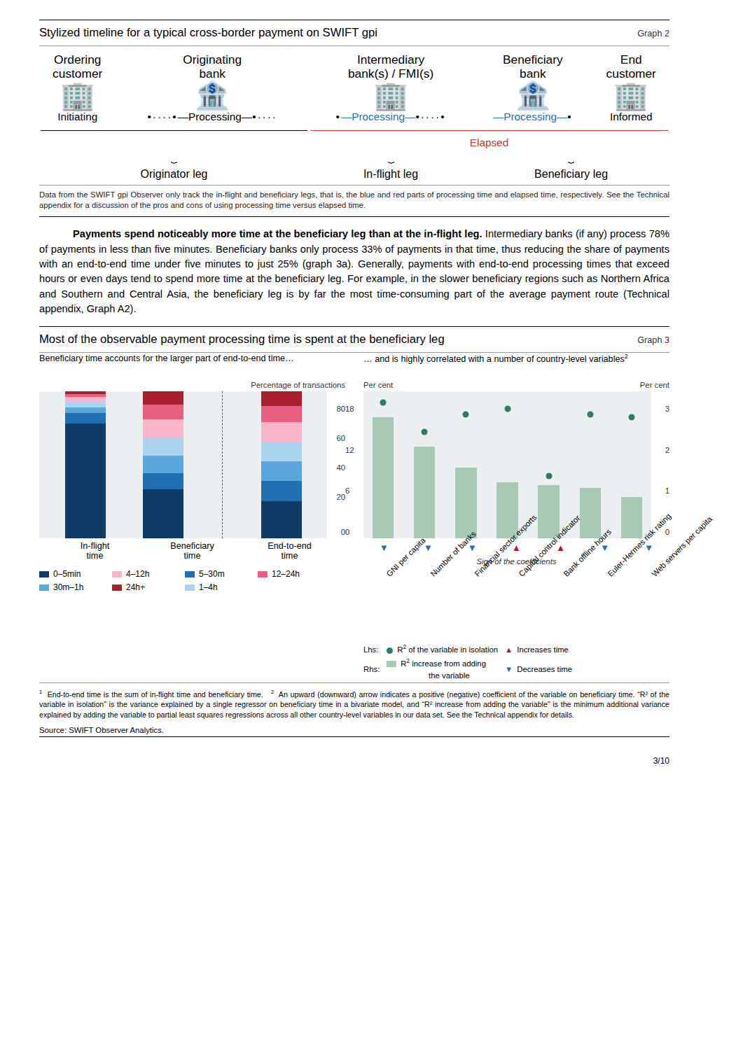Stylized timeline for a typical cross-border payment on SWIFT gpi Graph 2
| Ordering customer | Originating bank | Intermediary bank(s) / FMI(s) | Beneficiary bank | End customer |
| 🏢 | 🏦 | 🏢 | 🏦 | 🏢 |
| Initiating | •····• —Processing— •···· | • —Processing— •····• | —Processing— • | Informed |
| | Elapsed |
| ⏟ | ⏟ | ⏟ |
| Originator leg | In-flight leg | Beneficiary leg |
Data from the SWIFT gpi Observer only track the in-flight and beneficiary legs, that is, the blue and red parts of processing time and elapsed time, respectively. See the Technical appendix for a discussion of the pros and cons of using processing time versus elapsed time.
Payments spend noticeably more time at the beneficiary leg than at the in-flight leg. Intermediary banks (if any) process 78% of payments in less than five minutes. Beneficiary banks only process 33% of payments in that time, thus reducing the share of payments with an end-to-end time under five minutes to just 25% (graph 3a). Generally, payments with end-to-end processing times that exceed hours or even days tend to spend more time at the beneficiary leg. For example, in the slower beneficiary regions such as Northern Africa and Southern and Central Asia, the beneficiary leg is by far the most time-consuming part of the average payment route (Technical appendix, Graph A2).
Most of the observable payment processing time is spent at the beneficiary leg Graph 3
Beneficiary time accounts for the larger part of end-to-end time…
Percentage of transactions
80 60 40 20 0
In-flight
time
Beneficiary
time
End-to-end
time
0–5min
4–12h
5–30m
12–24h
30m–1h
24h+
1–4h
… and is highly correlated with a number of country-level variables2
Per cent Per cent
3 2 1 0
18 12 6 0
▼
▼
▼
▲
▲
▼
▼
Sign of the coefficients
GNI per capita
Number of banks
Financial sector exports
Capital control indicator
Bank offline hours
Euler-Hermes risk rating
Web servers per capita
| Lhs: | R 2 of the variable in isolation | ▲ Increases time |
| Rhs: | R 2 increase from adding the variable | ▼ Decreases time |
1 End-to-end time is the sum of in-flight time and beneficiary time. 2 An upward (downward) arrow indicates a positive (negative) coefficient of the variable on beneficiary time. “R² of the variable in isolation” is the variance explained by a single regressor on beneficiary time in a bivariate model, and “R² increase from adding the variable” is the minimum additional variance explained by adding the variable to partial least squares regressions across all other country-level variables in our data set. See the Technical appendix for details.
Source: SWIFT Observer Analytics.
3/10